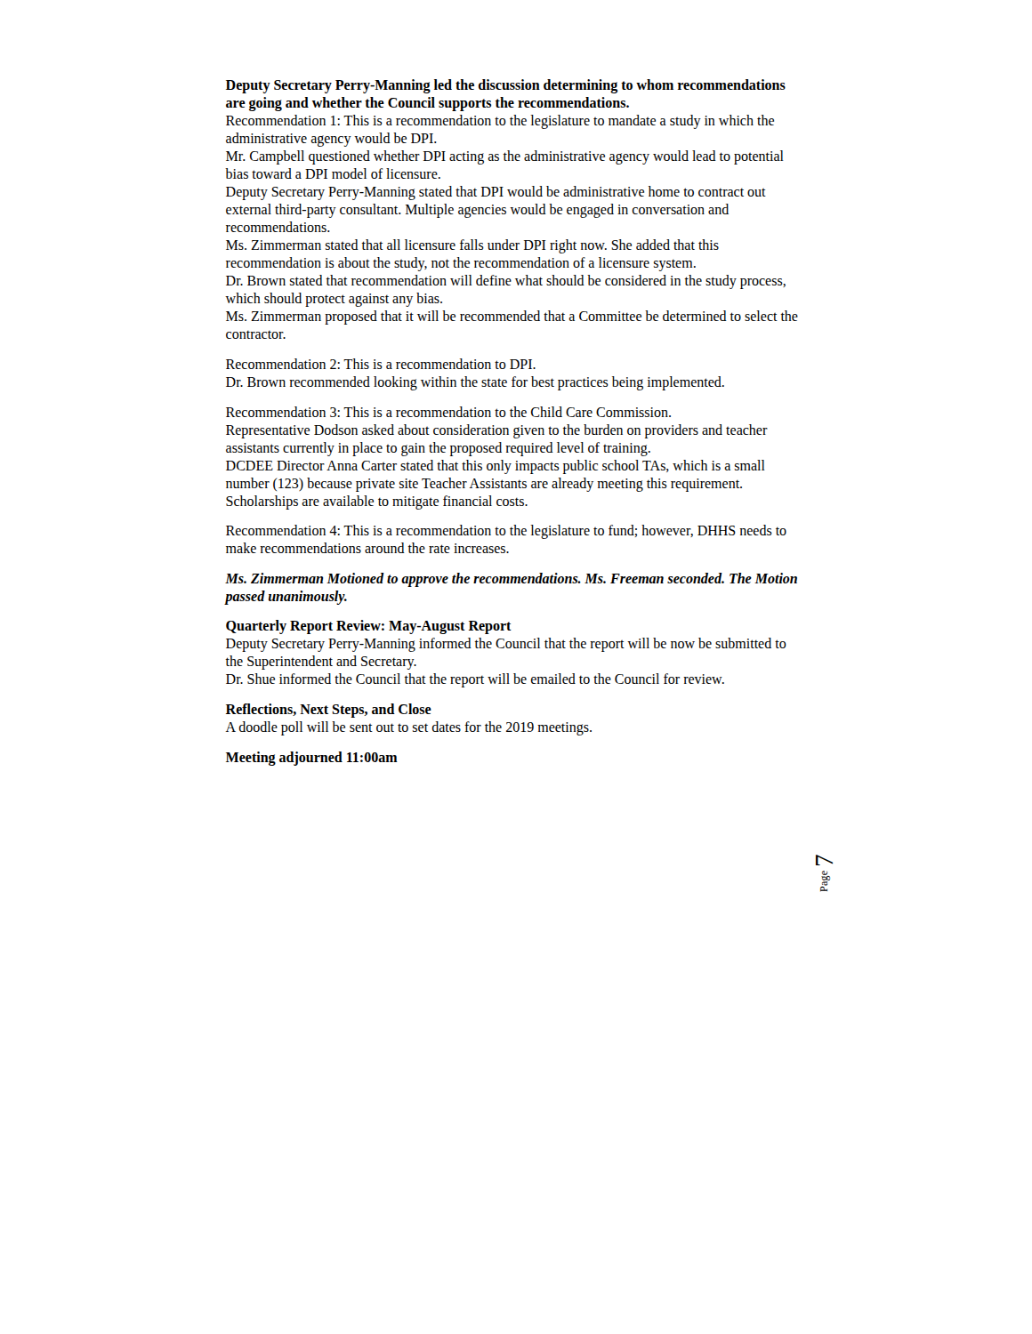Deputy Secretary Perry-Manning led the discussion determining to whom recommendations are going and whether the Council supports the recommendations.
Recommendation 1: This is a recommendation to the legislature to mandate a study in which the administrative agency would be DPI.
Mr. Campbell questioned whether DPI acting as the administrative agency would lead to potential bias toward a DPI model of licensure.
Deputy Secretary Perry-Manning stated that DPI would be administrative home to contract out external third-party consultant. Multiple agencies would be engaged in conversation and recommendations.
Ms. Zimmerman stated that all licensure falls under DPI right now. She added that this recommendation is about the study, not the recommendation of a licensure system.
Dr. Brown stated that recommendation will define what should be considered in the study process, which should protect against any bias.
Ms. Zimmerman proposed that it will be recommended that a Committee be determined to select the contractor.
Recommendation 2: This is a recommendation to DPI.
Dr. Brown recommended looking within the state for best practices being implemented.
Recommendation 3: This is a recommendation to the Child Care Commission.
Representative Dodson asked about consideration given to the burden on providers and teacher assistants currently in place to gain the proposed required level of training.
DCDEE Director Anna Carter stated that this only impacts public school TAs, which is a small number (123) because private site Teacher Assistants are already meeting this requirement. Scholarships are available to mitigate financial costs.
Recommendation 4: This is a recommendation to the legislature to fund; however, DHHS needs to make recommendations around the rate increases.
Ms. Zimmerman Motioned to approve the recommendations. Ms. Freeman seconded. The Motion passed unanimously.
Quarterly Report Review: May-August Report
Deputy Secretary Perry-Manning informed the Council that the report will be now be submitted to the Superintendent and Secretary.
Dr. Shue informed the Council that the report will be emailed to the Council for review.
Reflections, Next Steps, and Close
A doodle poll will be sent out to set dates for the 2019 meetings.
Meeting adjourned 11:00am
Page 7